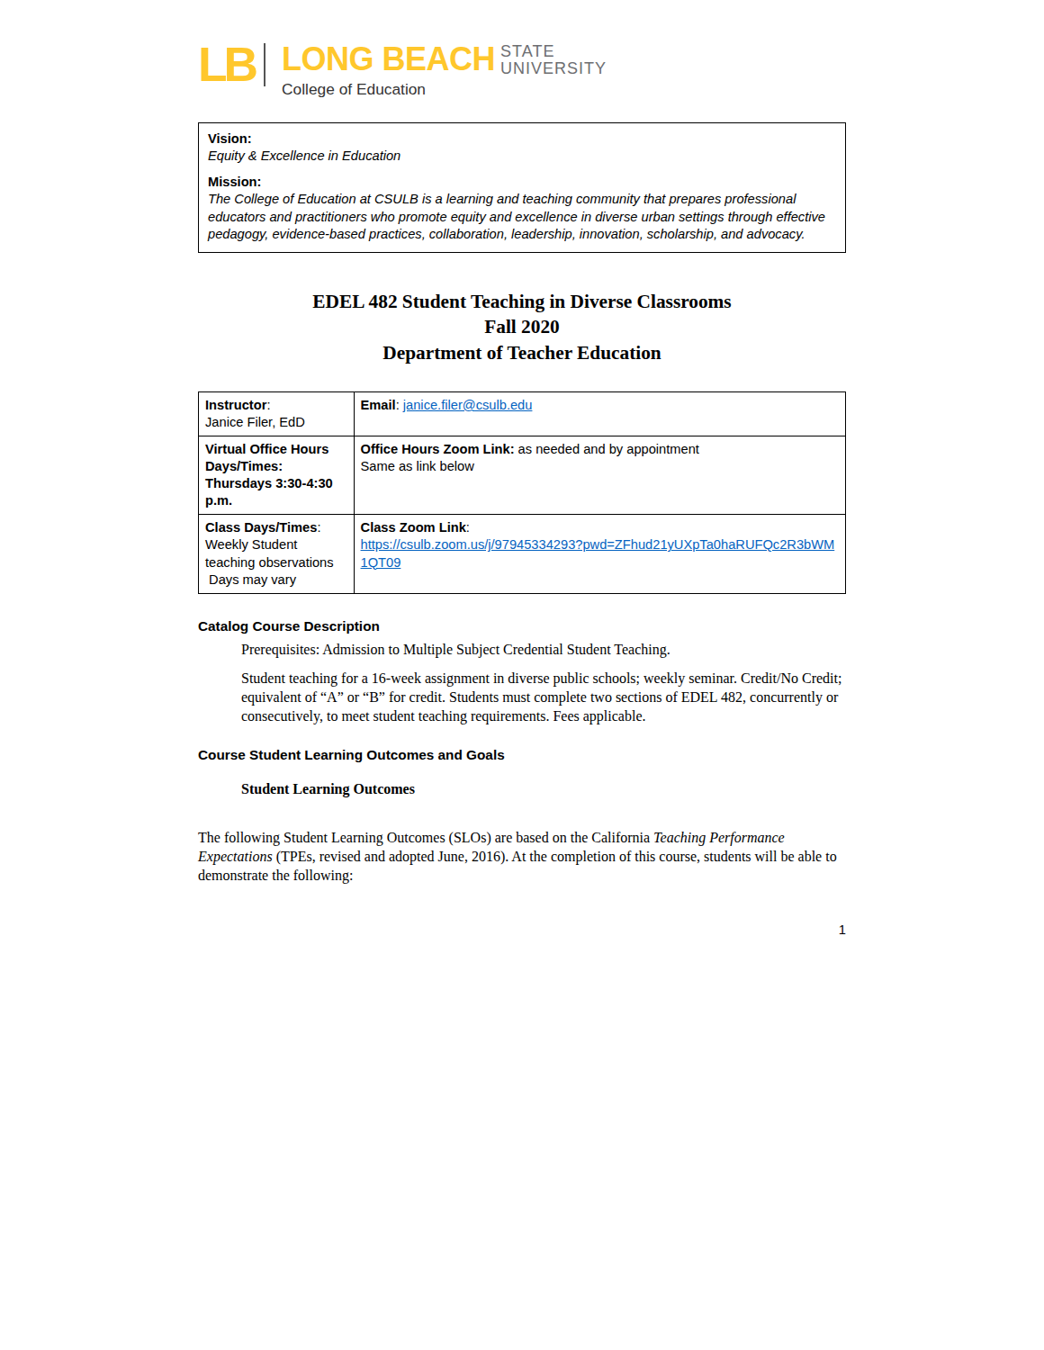LB
LONG BEACHSTATE
UNIVERSITY
College of Education
Vision:
Equity & Excellence in Education
Mission:
The College of Education at CSULB is a learning and teaching community that prepares professional educators and practitioners who promote equity and excellence in diverse urban settings through effective pedagogy, evidence-based practices, collaboration, leadership, innovation, scholarship, and advocacy.
EDEL 482 Student Teaching in Diverse Classrooms Fall 2020 Department of Teacher Education
| Instructor : Janice Filer, EdD | Email : janice.filer@csulb.edu |
| Virtual Office Hours Days/Times: Thursdays 3:30-4:30 p.m. | Office Hours Zoom Link: as needed and by appointment Same as link below |
| Class Days/Times : Weekly Student teaching observations Days may vary | Class Zoom Link : https://csulb.zoom.us/j/97945334293?pwd=ZFhud21yUXpTa0haRUFQc2R3bWM1QT09 |
Catalog Course Description
Prerequisites: Admission to Multiple Subject Credential Student Teaching.
Student teaching for a 16-week assignment in diverse public schools; weekly seminar. Credit/No Credit; equivalent of “A” or “B” for credit. Students must complete two sections of EDEL 482, concurrently or consecutively, to meet student teaching requirements. Fees applicable.
Course Student Learning Outcomes and Goals
Student Learning Outcomes
The following Student Learning Outcomes (SLOs) are based on the California Teaching Performance Expectations (TPEs, revised and adopted June, 2016). At the completion of this course, students will be able to demonstrate the following:
1